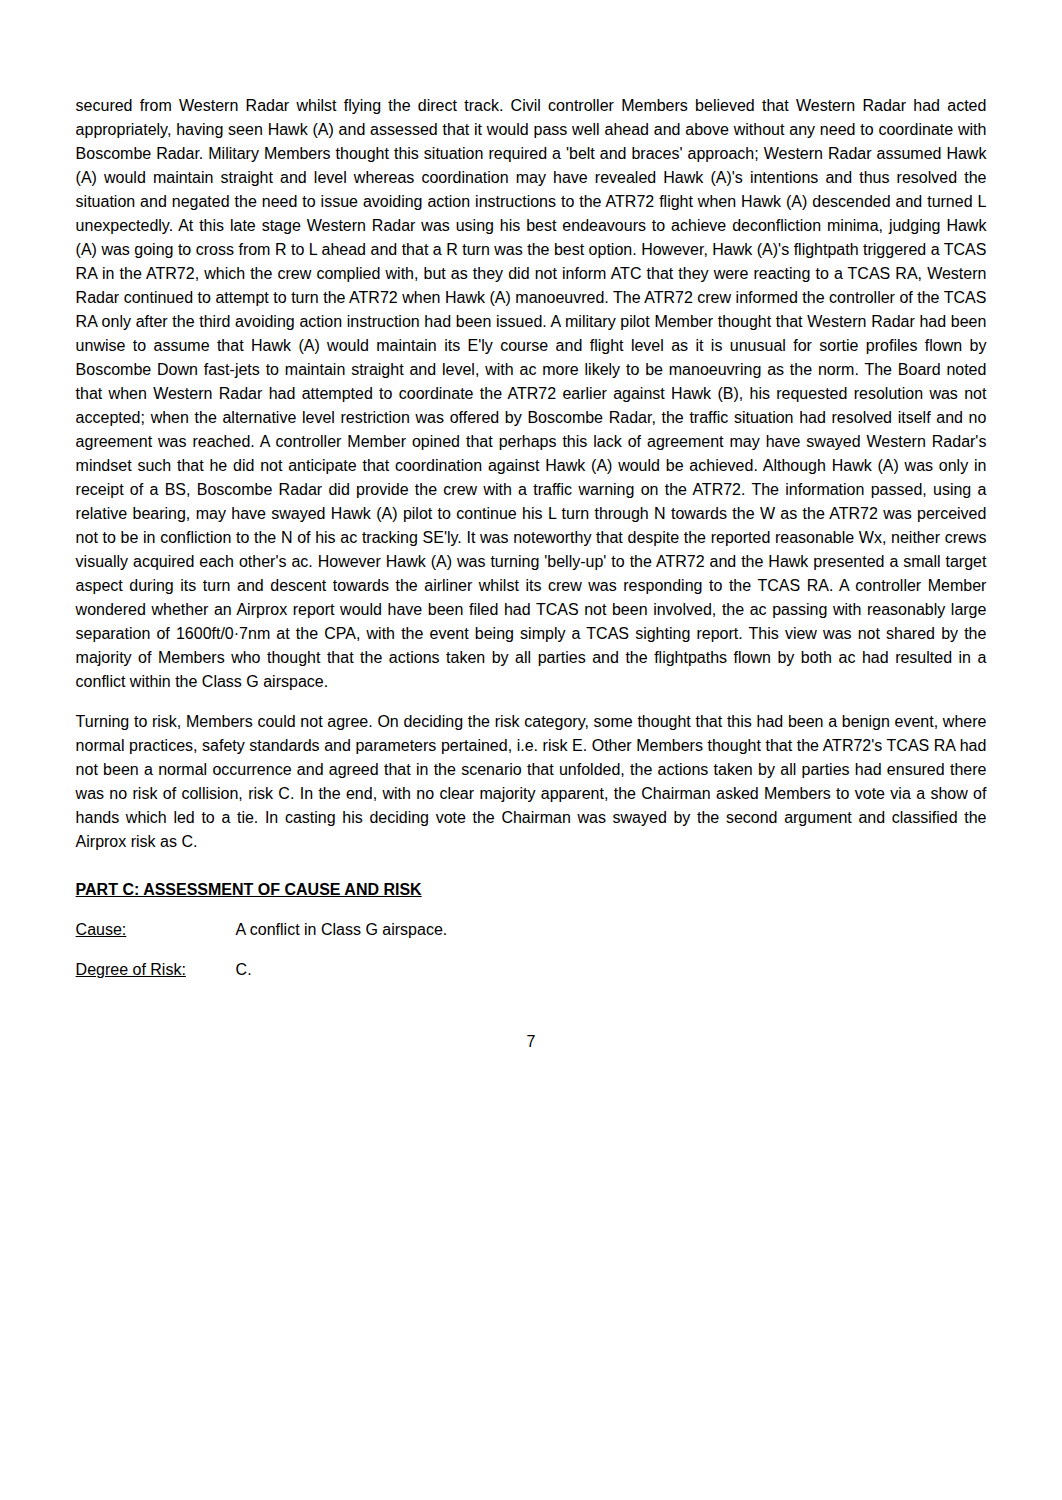secured from Western Radar whilst flying the direct track. Civil controller Members believed that Western Radar had acted appropriately, having seen Hawk (A) and assessed that it would pass well ahead and above without any need to coordinate with Boscombe Radar. Military Members thought this situation required a 'belt and braces' approach; Western Radar assumed Hawk (A) would maintain straight and level whereas coordination may have revealed Hawk (A)'s intentions and thus resolved the situation and negated the need to issue avoiding action instructions to the ATR72 flight when Hawk (A) descended and turned L unexpectedly. At this late stage Western Radar was using his best endeavours to achieve deconfliction minima, judging Hawk (A) was going to cross from R to L ahead and that a R turn was the best option. However, Hawk (A)'s flightpath triggered a TCAS RA in the ATR72, which the crew complied with, but as they did not inform ATC that they were reacting to a TCAS RA, Western Radar continued to attempt to turn the ATR72 when Hawk (A) manoeuvred. The ATR72 crew informed the controller of the TCAS RA only after the third avoiding action instruction had been issued. A military pilot Member thought that Western Radar had been unwise to assume that Hawk (A) would maintain its E'ly course and flight level as it is unusual for sortie profiles flown by Boscombe Down fast-jets to maintain straight and level, with ac more likely to be manoeuvring as the norm. The Board noted that when Western Radar had attempted to coordinate the ATR72 earlier against Hawk (B), his requested resolution was not accepted; when the alternative level restriction was offered by Boscombe Radar, the traffic situation had resolved itself and no agreement was reached. A controller Member opined that perhaps this lack of agreement may have swayed Western Radar's mindset such that he did not anticipate that coordination against Hawk (A) would be achieved. Although Hawk (A) was only in receipt of a BS, Boscombe Radar did provide the crew with a traffic warning on the ATR72. The information passed, using a relative bearing, may have swayed Hawk (A) pilot to continue his L turn through N towards the W as the ATR72 was perceived not to be in confliction to the N of his ac tracking SE'ly. It was noteworthy that despite the reported reasonable Wx, neither crews visually acquired each other's ac. However Hawk (A) was turning 'belly-up' to the ATR72 and the Hawk presented a small target aspect during its turn and descent towards the airliner whilst its crew was responding to the TCAS RA. A controller Member wondered whether an Airprox report would have been filed had TCAS not been involved, the ac passing with reasonably large separation of 1600ft/0·7nm at the CPA, with the event being simply a TCAS sighting report. This view was not shared by the majority of Members who thought that the actions taken by all parties and the flightpaths flown by both ac had resulted in a conflict within the Class G airspace.
Turning to risk, Members could not agree. On deciding the risk category, some thought that this had been a benign event, where normal practices, safety standards and parameters pertained, i.e. risk E. Other Members thought that the ATR72's TCAS RA had not been a normal occurrence and agreed that in the scenario that unfolded, the actions taken by all parties had ensured there was no risk of collision, risk C. In the end, with no clear majority apparent, the Chairman asked Members to vote via a show of hands which led to a tie. In casting his deciding vote the Chairman was swayed by the second argument and classified the Airprox risk as C.
PART C: ASSESSMENT OF CAUSE AND RISK
Cause: A conflict in Class G airspace.
Degree of Risk: C.
7